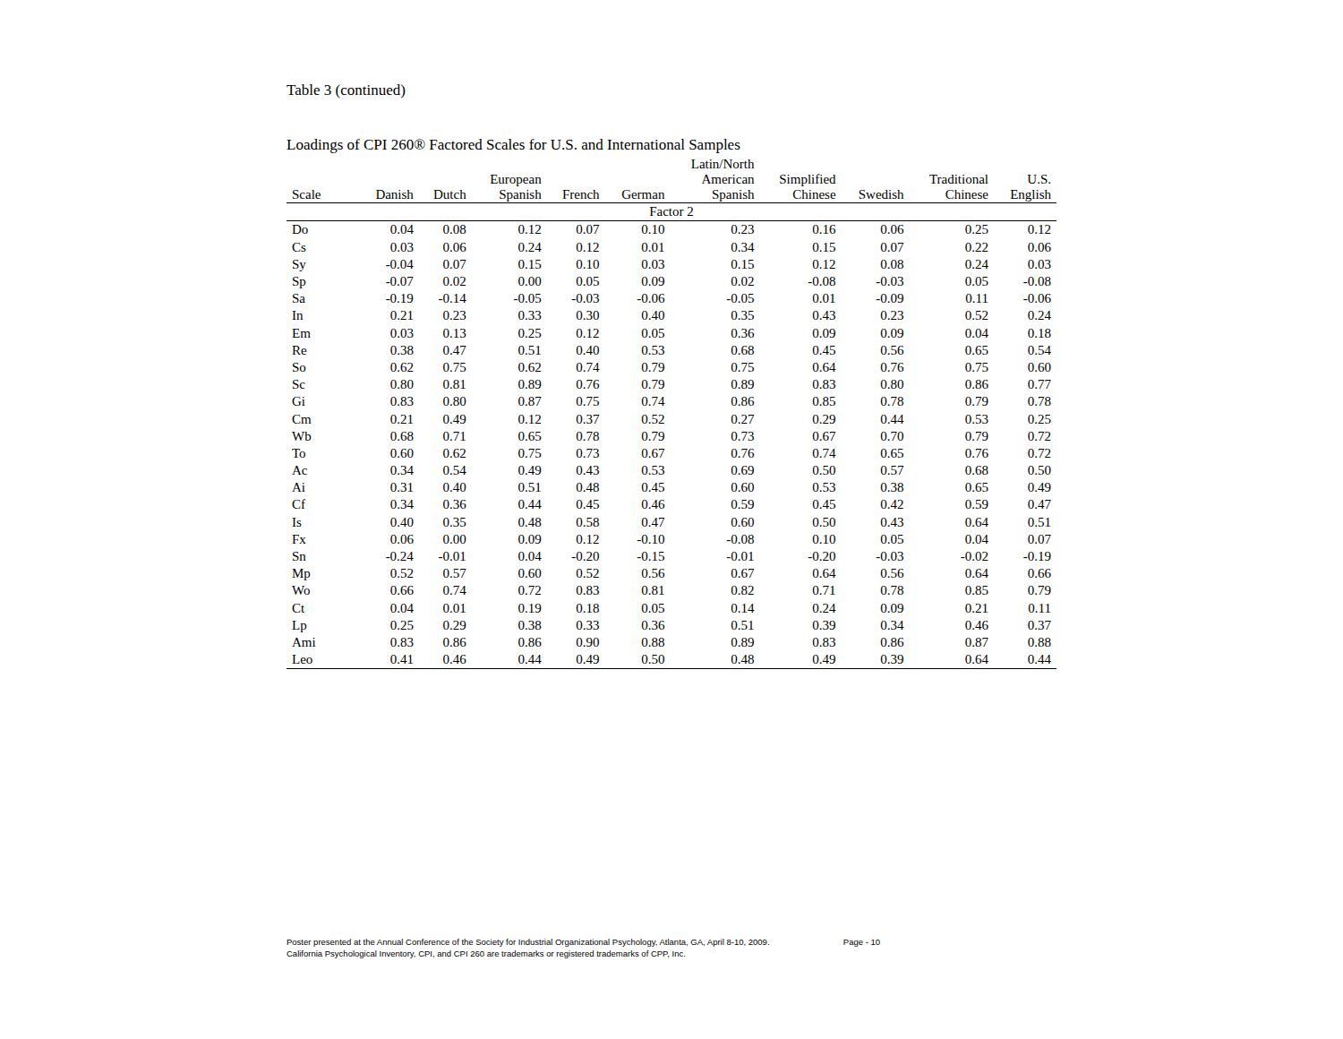Table 3 (continued)
Loadings of CPI 260® Factored Scales for U.S. and International Samples
| Factor 2 |
| Scale | Danish | Dutch | European Spanish | French | German | Latin/North American Spanish | Simplified Chinese | Swedish | Traditional Chinese | U.S. English |
| Do | 0.04 | 0.08 | 0.12 | 0.07 | 0.10 | 0.23 | 0.16 | 0.06 | 0.25 | 0.12 |
| Cs | 0.03 | 0.06 | 0.24 | 0.12 | 0.01 | 0.34 | 0.15 | 0.07 | 0.22 | 0.06 |
| Sy | -0.04 | 0.07 | 0.15 | 0.10 | 0.03 | 0.15 | 0.12 | 0.08 | 0.24 | 0.03 |
| Sp | -0.07 | 0.02 | 0.00 | 0.05 | 0.09 | 0.02 | -0.08 | -0.03 | 0.05 | -0.08 |
| Sa | -0.19 | -0.14 | -0.05 | -0.03 | -0.06 | -0.05 | 0.01 | -0.09 | 0.11 | -0.06 |
| In | 0.21 | 0.23 | 0.33 | 0.30 | 0.40 | 0.35 | 0.43 | 0.23 | 0.52 | 0.24 |
| Em | 0.03 | 0.13 | 0.25 | 0.12 | 0.05 | 0.36 | 0.09 | 0.09 | 0.04 | 0.18 |
| Re | 0.38 | 0.47 | 0.51 | 0.40 | 0.53 | 0.68 | 0.45 | 0.56 | 0.65 | 0.54 |
| So | 0.62 | 0.75 | 0.62 | 0.74 | 0.79 | 0.75 | 0.64 | 0.76 | 0.75 | 0.60 |
| Sc | 0.80 | 0.81 | 0.89 | 0.76 | 0.79 | 0.89 | 0.83 | 0.80 | 0.86 | 0.77 |
| Gi | 0.83 | 0.80 | 0.87 | 0.75 | 0.74 | 0.86 | 0.85 | 0.78 | 0.79 | 0.78 |
| Cm | 0.21 | 0.49 | 0.12 | 0.37 | 0.52 | 0.27 | 0.29 | 0.44 | 0.53 | 0.25 |
| Wb | 0.68 | 0.71 | 0.65 | 0.78 | 0.79 | 0.73 | 0.67 | 0.70 | 0.79 | 0.72 |
| To | 0.60 | 0.62 | 0.75 | 0.73 | 0.67 | 0.76 | 0.74 | 0.65 | 0.76 | 0.72 |
| Ac | 0.34 | 0.54 | 0.49 | 0.43 | 0.53 | 0.69 | 0.50 | 0.57 | 0.68 | 0.50 |
| Ai | 0.31 | 0.40 | 0.51 | 0.48 | 0.45 | 0.60 | 0.53 | 0.38 | 0.65 | 0.49 |
| Cf | 0.34 | 0.36 | 0.44 | 0.45 | 0.46 | 0.59 | 0.45 | 0.42 | 0.59 | 0.47 |
| Is | 0.40 | 0.35 | 0.48 | 0.58 | 0.47 | 0.60 | 0.50 | 0.43 | 0.64 | 0.51 |
| Fx | 0.06 | 0.00 | 0.09 | 0.12 | -0.10 | -0.08 | 0.10 | 0.05 | 0.04 | 0.07 |
| Sn | -0.24 | -0.01 | 0.04 | -0.20 | -0.15 | -0.01 | -0.20 | -0.03 | -0.02 | -0.19 |
| Mp | 0.52 | 0.57 | 0.60 | 0.52 | 0.56 | 0.67 | 0.64 | 0.56 | 0.64 | 0.66 |
| Wo | 0.66 | 0.74 | 0.72 | 0.83 | 0.81 | 0.82 | 0.71 | 0.78 | 0.85 | 0.79 |
| Ct | 0.04 | 0.01 | 0.19 | 0.18 | 0.05 | 0.14 | 0.24 | 0.09 | 0.21 | 0.11 |
| Lp | 0.25 | 0.29 | 0.38 | 0.33 | 0.36 | 0.51 | 0.39 | 0.34 | 0.46 | 0.37 |
| Ami | 0.83 | 0.86 | 0.86 | 0.90 | 0.88 | 0.89 | 0.83 | 0.86 | 0.87 | 0.88 |
| Leo | 0.41 | 0.46 | 0.44 | 0.49 | 0.50 | 0.48 | 0.49 | 0.39 | 0.64 | 0.44 |
Poster presented at the Annual Conference of the Society for Industrial Organizational Psychology, Atlanta, GA, April 8-10, 2009.
California Psychological Inventory, CPI, and CPI 260 are trademarks or registered trademarks of CPP, Inc.
Page - 10